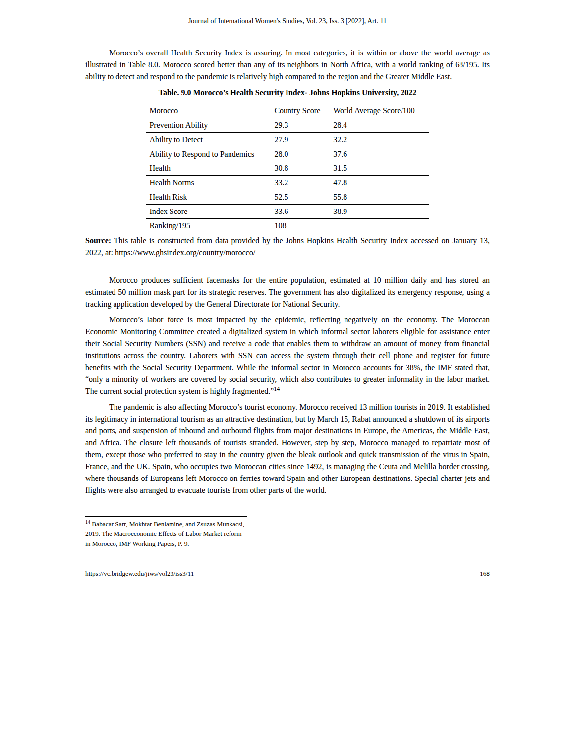Journal of International Women's Studies, Vol. 23, Iss. 3 [2022], Art. 11
Morocco’s overall Health Security Index is assuring. In most categories, it is within or above the world average as illustrated in Table 8.0. Morocco scored better than any of its neighbors in North Africa, with a world ranking of 68/195. Its ability to detect and respond to the pandemic is relatively high compared to the region and the Greater Middle East.
Table. 9.0 Morocco’s Health Security Index- Johns Hopkins University, 2022
| Morocco | Country Score | World Average Score/100 |
| Prevention Ability | 29.3 | 28.4 |
| Ability to Detect | 27.9 | 32.2 |
| Ability to Respond to Pandemics | 28.0 | 37.6 |
| Health | 30.8 | 31.5 |
| Health Norms | 33.2 | 47.8 |
| Health Risk | 52.5 | 55.8 |
| Index Score | 33.6 | 38.9 |
| Ranking/195 | 108 | |
Source: This table is constructed from data provided by the Johns Hopkins Health Security Index accessed on January 13, 2022, at: https://www.ghsindex.org/country/morocco/
Morocco produces sufficient facemasks for the entire population, estimated at 10 million daily and has stored an estimated 50 million mask part for its strategic reserves. The government has also digitalized its emergency response, using a tracking application developed by the General Directorate for National Security.
Morocco’s labor force is most impacted by the epidemic, reflecting negatively on the economy. The Moroccan Economic Monitoring Committee created a digitalized system in which informal sector laborers eligible for assistance enter their Social Security Numbers (SSN) and receive a code that enables them to withdraw an amount of money from financial institutions across the country. Laborers with SSN can access the system through their cell phone and register for future benefits with the Social Security Department. While the informal sector in Morocco accounts for 38%, the IMF stated that, “only a minority of workers are covered by social security, which also contributes to greater informality in the labor market. The current social protection system is highly fragmented.”14
The pandemic is also affecting Morocco’s tourist economy. Morocco received 13 million tourists in 2019. It established its legitimacy in international tourism as an attractive destination, but by March 15, Rabat announced a shutdown of its airports and ports, and suspension of inbound and outbound flights from major destinations in Europe, the Americas, the Middle East, and Africa. The closure left thousands of tourists stranded. However, step by step, Morocco managed to repatriate most of them, except those who preferred to stay in the country given the bleak outlook and quick transmission of the virus in Spain, France, and the UK. Spain, who occupies two Moroccan cities since 1492, is managing the Ceuta and Melilla border crossing, where thousands of Europeans left Morocco on ferries toward Spain and other European destinations. Special charter jets and flights were also arranged to evacuate tourists from other parts of the world.
14 Babacar Sarr, Mokhtar Benlamine, and Zsuzas Munkacsi, 2019. The Macroeconomic Effects of Labor Market reform in Morocco, IMF Working Papers, P. 9.
https://vc.bridgew.edu/jiws/vol23/iss3/11 168